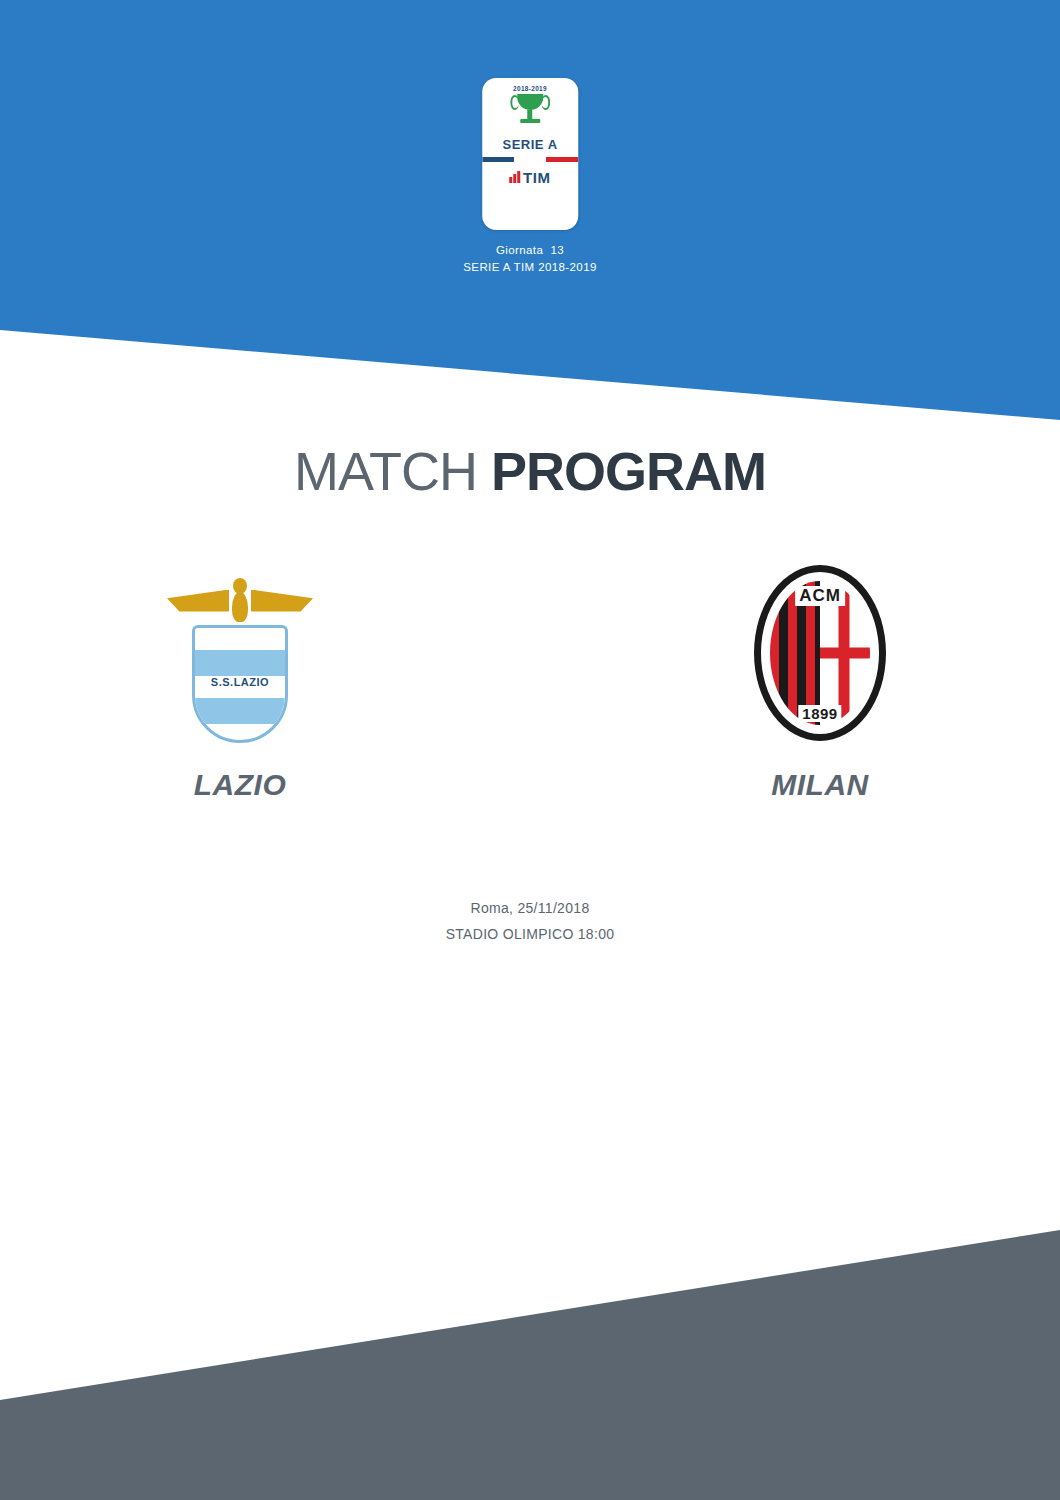2018-2019
SERIE A
TIM
Giornata 13
SERIE A TIM 2018-2019
MATCH PROGRAM
S.S.LAZIO
LAZIO
ACM
1899
MILAN
Roma, 25/11/2018
STADIO OLIMPICO 18:00